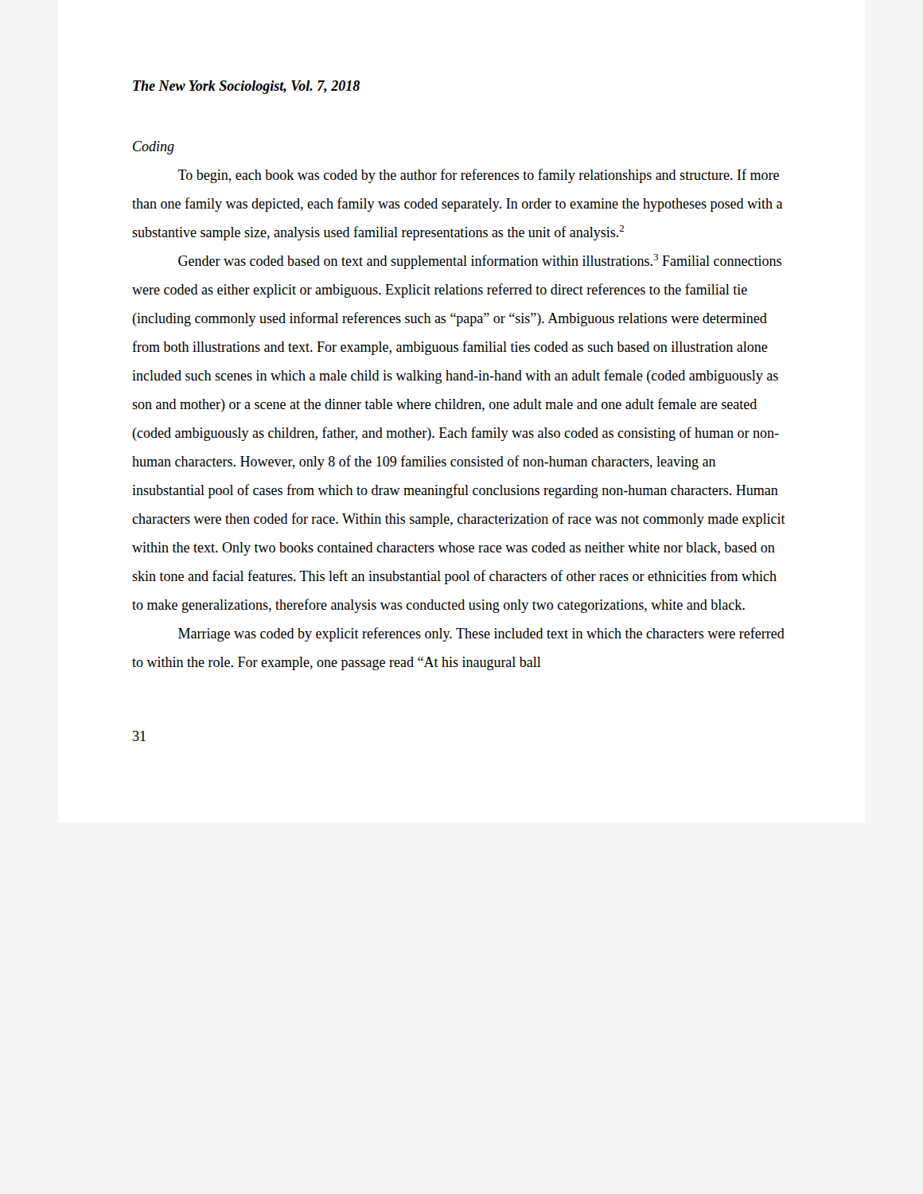The New York Sociologist, Vol. 7, 2018
Coding
To begin, each book was coded by the author for references to family relationships and structure. If more than one family was depicted, each family was coded separately. In order to examine the hypotheses posed with a substantive sample size, analysis used familial representations as the unit of analysis.2
Gender was coded based on text and supplemental information within illustrations.3 Familial connections were coded as either explicit or ambiguous. Explicit relations referred to direct references to the familial tie (including commonly used informal references such as “papa” or “sis”). Ambiguous relations were determined from both illustrations and text. For example, ambiguous familial ties coded as such based on illustration alone included such scenes in which a male child is walking hand-in-hand with an adult female (coded ambiguously as son and mother) or a scene at the dinner table where children, one adult male and one adult female are seated (coded ambiguously as children, father, and mother). Each family was also coded as consisting of human or non-human characters. However, only 8 of the 109 families consisted of non-human characters, leaving an insubstantial pool of cases from which to draw meaningful conclusions regarding non-human characters. Human characters were then coded for race. Within this sample, characterization of race was not commonly made explicit within the text. Only two books contained characters whose race was coded as neither white nor black, based on skin tone and facial features. This left an insubstantial pool of characters of other races or ethnicities from which to make generalizations, therefore analysis was conducted using only two categorizations, white and black.
Marriage was coded by explicit references only. These included text in which the characters were referred to within the role. For example, one passage read “At his inaugural ball
31